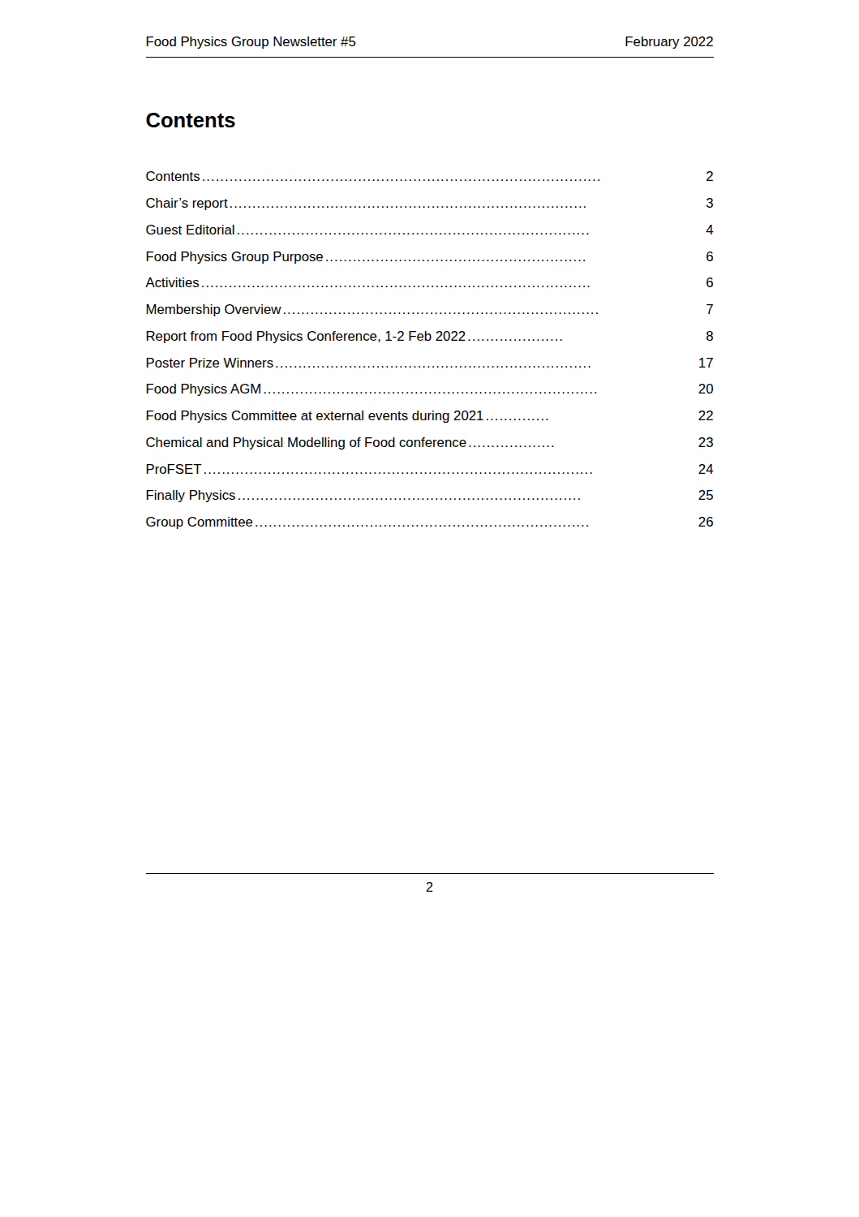Food Physics Group Newsletter #5 February 2022
Contents
Contents....................................................................................... 2
Chair’s report.............................................................................. 3
Guest Editorial............................................................................. 4
Food Physics Group Purpose......................................................... 6
Activities..................................................................................... 6
Membership Overview..................................................................... 7
Report from Food Physics Conference, 1-2 Feb 2022..................... 8
Poster Prize Winners..................................................................... 17
Food Physics AGM......................................................................... 20
Food Physics Committee at external events during 2021.............. 22
Chemical and Physical Modelling of Food conference................... 23
ProFSET..................................................................................... 24
Finally Physics........................................................................... 25
Group Committee......................................................................... 26
2